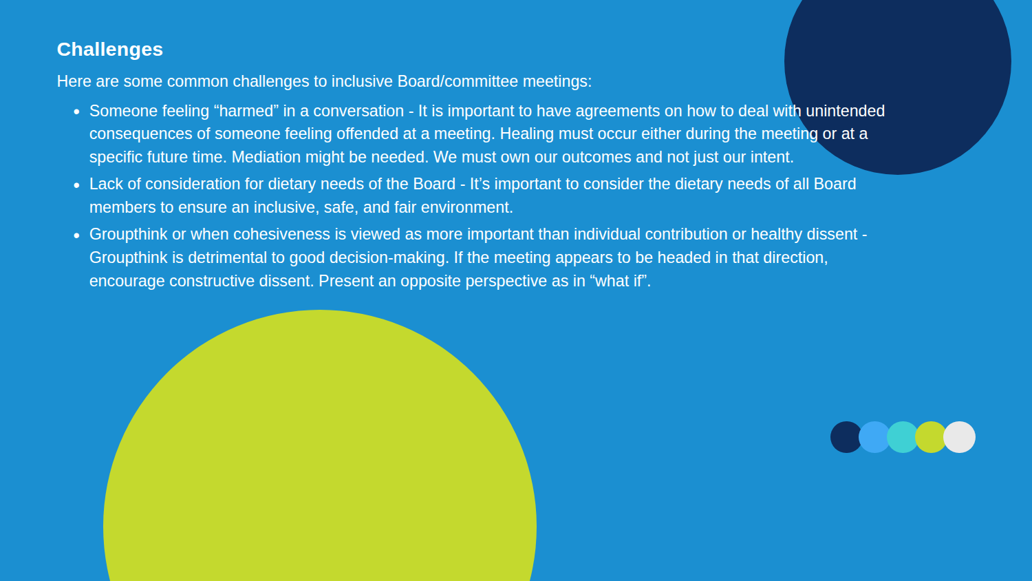Challenges
Here are some common challenges to inclusive Board/committee meetings:
Someone feeling “harmed” in a conversation - It is important to have agreements on how to deal with unintended consequences of someone feeling offended at a meeting. Healing must occur either during the meeting or at a specific future time. Mediation might be needed. We must own our outcomes and not just our intent.
Lack of consideration for dietary needs of the Board - It’s important to consider the dietary needs of all Board members to ensure an inclusive, safe, and fair environment.
Groupthink or when cohesiveness is viewed as more important than individual contribution or healthy dissent - Groupthink is detrimental to good decision-making. If the meeting appears to be headed in that direction, encourage constructive dissent. Present an opposite perspective as in “what if”.